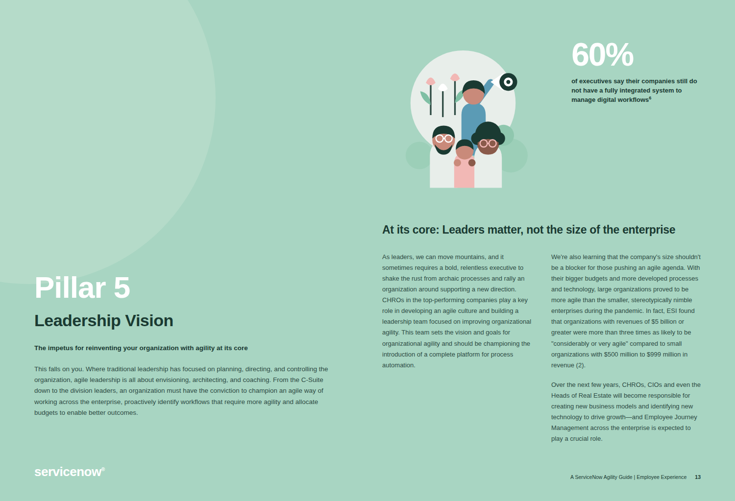Pillar 5
Leadership Vision
The impetus for reinventing your organization with agility at its core
This falls on you. Where traditional leadership has focused on planning, directing, and controlling the organization, agile leadership is all about envisioning, architecting, and coaching. From the C-Suite down to the division leaders, an organization must have the conviction to champion an agile way of working across the enterprise, proactively identify workflows that require more agility and allocate budgets to enable better outcomes.
servicenow®
60%
of executives say their companies still do not have a fully integrated system to manage digital workflows6
At its core: Leaders matter, not the size of the enterprise
As leaders, we can move mountains, and it sometimes requires a bold, relentless executive to shake the rust from archaic processes and rally an organization around supporting a new direction. CHROs in the top-performing companies play a key role in developing an agile culture and building a leadership team focused on improving organizational agility. This team sets the vision and goals for organizational agility and should be championing the introduction of a complete platform for process automation.
We're also learning that the company's size shouldn't be a blocker for those pushing an agile agenda. With their bigger budgets and more developed processes and technology, large organizations proved to be more agile than the smaller, stereotypically nimble enterprises during the pandemic. In fact, ESI found that organizations with revenues of $5 billion or greater were more than three times as likely to be "considerably or very agile" compared to small organizations with $500 million to $999 million in revenue (2).
Over the next few years, CHROs, CIOs and even the Heads of Real Estate will become responsible for creating new business models and identifying new technology to drive growth—and Employee Journey Management across the enterprise is expected to play a crucial role.
A ServiceNow Agility Guide | Employee Experience 13